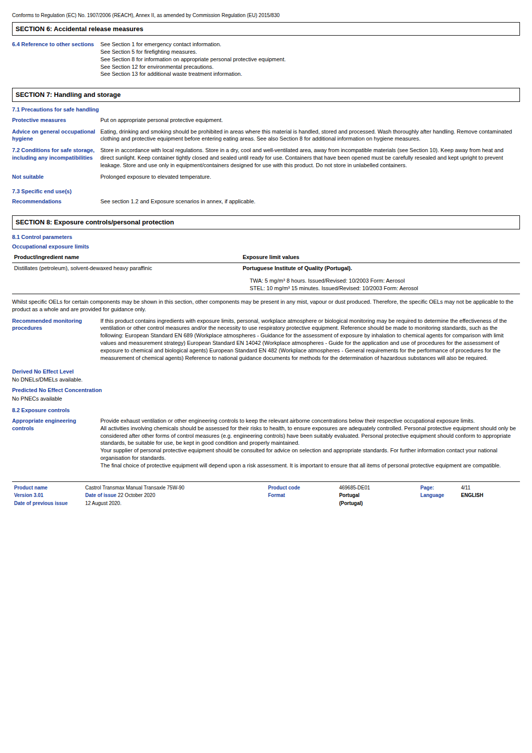Conforms to Regulation (EC) No. 1907/2006 (REACH), Annex II, as amended by Commission Regulation (EU) 2015/830
SECTION 6: Accidental release measures
| 6.4 Reference to other sections | See Section 1 for emergency contact information. See Section 5 for firefighting measures. See Section 8 for information on appropriate personal protective equipment. See Section 12 for environmental precautions. See Section 13 for additional waste treatment information. |
SECTION 7: Handling and storage
7.1 Precautions for safe handling
| Protective measures | Put on appropriate personal protective equipment. |
| Advice on general occupational hygiene | Eating, drinking and smoking should be prohibited in areas where this material is handled, stored and processed. Wash thoroughly after handling. Remove contaminated clothing and protective equipment before entering eating areas. See also Section 8 for additional information on hygiene measures. |
| 7.2 Conditions for safe storage, including any incompatibilities | Store in accordance with local regulations. Store in a dry, cool and well-ventilated area, away from incompatible materials (see Section 10). Keep away from heat and direct sunlight. Keep container tightly closed and sealed until ready for use. Containers that have been opened must be carefully resealed and kept upright to prevent leakage. Store and use only in equipment/containers designed for use with this product. Do not store in unlabelled containers. |
| Not suitable | Prolonged exposure to elevated temperature. |
7.3 Specific end use(s)
| Recommendations | See section 1.2 and Exposure scenarios in annex, if applicable. |
SECTION 8: Exposure controls/personal protection
8.1 Control parameters
Occupational exposure limits
| Product/ingredient name | Exposure limit values |
| --- | --- |
| Distillates (petroleum), solvent-dewaxed heavy paraffinic | Portuguese Institute of Quality (Portugal). TWA: 5 mg/m³ 8 hours. Issued/Revised: 10/2003 Form: Aerosol STEL: 10 mg/m³ 15 minutes. Issued/Revised: 10/2003 Form: Aerosol |
Whilst specific OELs for certain components may be shown in this section, other components may be present in any mist, vapour or dust produced. Therefore, the specific OELs may not be applicable to the product as a whole and are provided for guidance only.
| Recommended monitoring procedures | If this product contains ingredients with exposure limits, personal, workplace atmosphere or biological monitoring may be required to determine the effectiveness of the ventilation or other control measures and/or the necessity to use respiratory protective equipment. Reference should be made to monitoring standards, such as the following: European Standard EN 689 (Workplace atmospheres - Guidance for the assessment of exposure by inhalation to chemical agents for comparison with limit values and measurement strategy) European Standard EN 14042 (Workplace atmospheres - Guide for the application and use of procedures for the assessment of exposure to chemical and biological agents) European Standard EN 482 (Workplace atmospheres - General requirements for the performance of procedures for the measurement of chemical agents) Reference to national guidance documents for methods for the determination of hazardous substances will also be required. |
Derived No Effect Level
No DNELs/DMELs available.
Predicted No Effect Concentration
No PNECs available
8.2 Exposure controls
| Appropriate engineering controls | Provide exhaust ventilation or other engineering controls to keep the relevant airborne concentrations below their respective occupational exposure limits. All activities involving chemicals should be assessed for their risks to health, to ensure exposures are adequately controlled. Personal protective equipment should only be considered after other forms of control measures (e.g. engineering controls) have been suitably evaluated. Personal protective equipment should conform to appropriate standards, be suitable for use, be kept in good condition and properly maintained. Your supplier of personal protective equipment should be consulted for advice on selection and appropriate standards. For further information contact your national organisation for standards. The final choice of protective equipment will depend upon a risk assessment. It is important to ensure that all items of personal protective equipment are compatible. |
| Product name | Castrol Transmax Manual Transaxle 75W-90 | Product code | 469685-DE01 | Page: | 4/11 |
| Version 3.01 | Date of issue 22 October 2020 | Format | Portugal | Language | ENGLISH |
| Date of previous issue | 12 August 2020. | | (Portugal) | | |